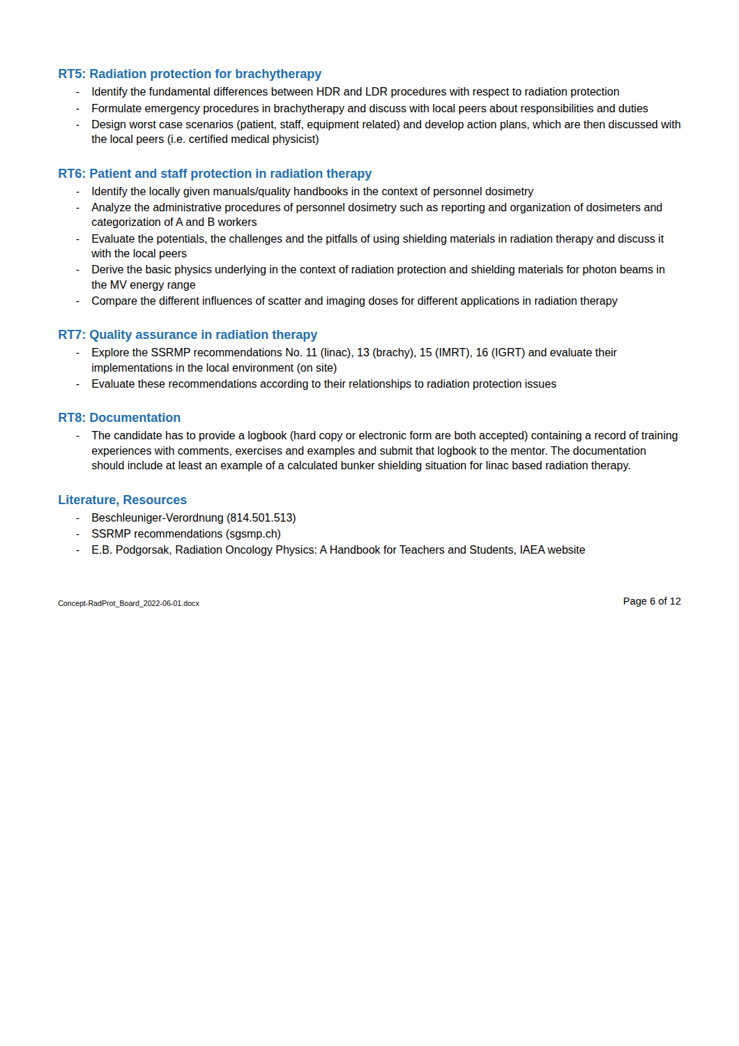RT5: Radiation protection for brachytherapy
Identify the fundamental differences between HDR and LDR procedures with respect to radiation protection
Formulate emergency procedures in brachytherapy and discuss with local peers about responsibilities and duties
Design worst case scenarios (patient, staff, equipment related) and develop action plans, which are then discussed with the local peers (i.e. certified medical physicist)
RT6: Patient and staff protection in radiation therapy
Identify the locally given manuals/quality handbooks in the context of personnel dosimetry
Analyze the administrative procedures of personnel dosimetry such as reporting and organization of dosimeters and categorization of A and B workers
Evaluate the potentials, the challenges and the pitfalls of using shielding materials in radiation therapy and discuss it with the local peers
Derive the basic physics underlying in the context of radiation protection and shielding materials for photon beams in the MV energy range
Compare the different influences of scatter and imaging doses for different applications in radiation therapy
RT7: Quality assurance in radiation therapy
Explore the SSRMP recommendations No. 11 (linac), 13 (brachy), 15 (IMRT), 16 (IGRT) and evaluate their implementations in the local environment (on site)
Evaluate these recommendations according to their relationships to radiation protection issues
RT8: Documentation
The candidate has to provide a logbook (hard copy or electronic form are both accepted) containing a record of training experiences with comments, exercises and examples and submit that logbook to the mentor. The documentation should include at least an example of a calculated bunker shielding situation for linac based radiation therapy.
Literature, Resources
Beschleuniger-Verordnung (814.501.513)
SSRMP recommendations (sgsmp.ch)
E.B. Podgorsak, Radiation Oncology Physics: A Handbook for Teachers and Students, IAEA website
Concept-RadProt_Board_2022-06-01.docx Page 6 of 12